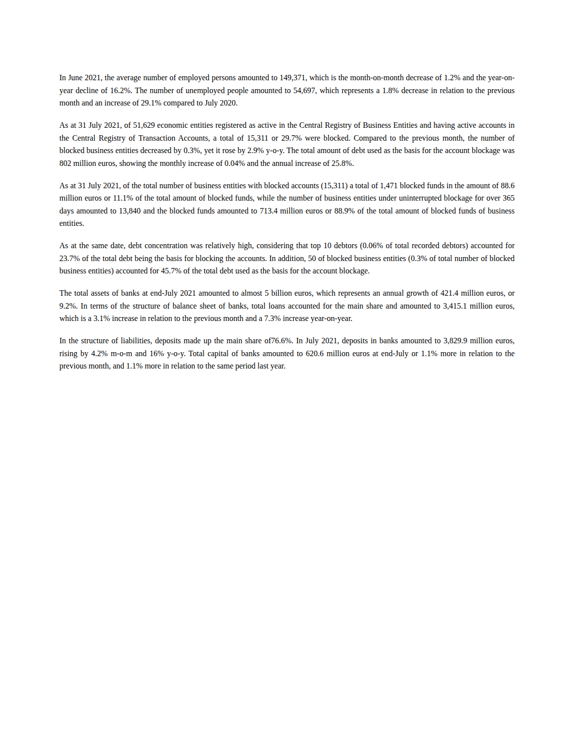In June 2021, the average number of employed persons amounted to 149,371, which is the month-on-month decrease of 1.2% and the year-on-year decline of 16.2%. The number of unemployed people amounted to 54,697, which represents a 1.8% decrease in relation to the previous month and an increase of 29.1% compared to July 2020.
As at 31 July 2021, of 51,629 economic entities registered as active in the Central Registry of Business Entities and having active accounts in the Central Registry of Transaction Accounts, a total of 15,311 or 29.7% were blocked. Compared to the previous month, the number of blocked business entities decreased by 0.3%, yet it rose by 2.9% y-o-y. The total amount of debt used as the basis for the account blockage was 802 million euros, showing the monthly increase of 0.04% and the annual increase of 25.8%.
As at 31 July 2021, of the total number of business entities with blocked accounts (15,311) a total of 1,471 blocked funds in the amount of 88.6 million euros or 11.1% of the total amount of blocked funds, while the number of business entities under uninterrupted blockage for over 365 days amounted to 13,840 and the blocked funds amounted to 713.4 million euros or 88.9% of the total amount of blocked funds of business entities.
As at the same date, debt concentration was relatively high, considering that top 10 debtors (0.06% of total recorded debtors) accounted for 23.7% of the total debt being the basis for blocking the accounts. In addition, 50 of blocked business entities (0.3% of total number of blocked business entities) accounted for 45.7% of the total debt used as the basis for the account blockage.
The total assets of banks at end-July 2021 amounted to almost 5 billion euros, which represents an annual growth of 421.4 million euros, or 9.2%. In terms of the structure of balance sheet of banks, total loans accounted for the main share and amounted to 3,415.1 million euros, which is a 3.1% increase in relation to the previous month and a 7.3% increase year-on-year.
In the structure of liabilities, deposits made up the main share of76.6%. In July 2021, deposits in banks amounted to 3,829.9 million euros, rising by 4.2% m-o-m and 16% y-o-y. Total capital of banks amounted to 620.6 million euros at end-July or 1.1% more in relation to the previous month, and 1.1% more in relation to the same period last year.